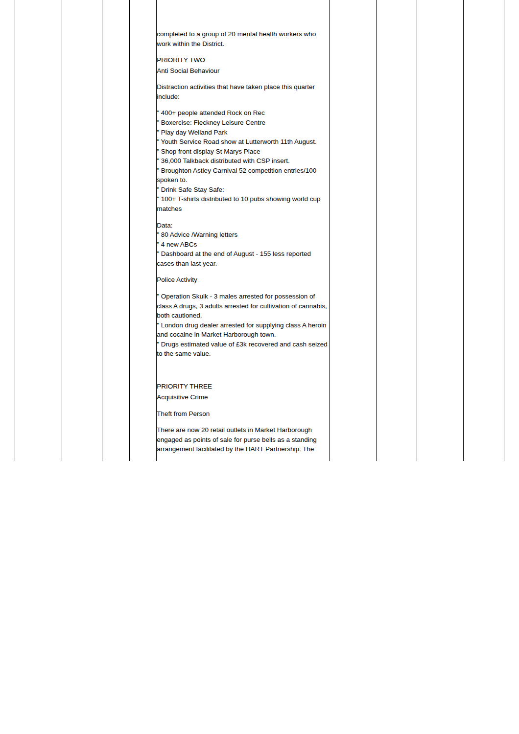| | | | | completed to a group of 20 mental health workers who work within the District. PRIORITY TWO Anti Social Behaviour Distraction activities that have taken place this quarter include: " 400+ people attended Rock on Rec " Boxercise: Fleckney Leisure Centre " Play day Welland Park " Youth Service Road show at Lutterworth 11th August. " Shop front display St Marys Place " 36,000 Talkback distributed with CSP insert. " Broughton Astley Carnival 52 competition entries/100 spoken to. " Drink Safe Stay Safe: " 100+ T-shirts distributed to 10 pubs showing world cup matches Data: " 80 Advice /Warning letters " 4 new ABCs " Dashboard at the end of August - 155 less reported cases than last year. Police Activity " Operation Skulk - 3 males arrested for possession of class A drugs, 3 adults arrested for cultivation of cannabis, both cautioned. " London drug dealer arrested for supplying class A heroin and cocaine in Market Harborough town. " Drugs estimated value of £3k recovered and cash seized to the same value. PRIORITY THREE Acquisitive Crime Theft from Person There are now 20 retail outlets in Market Harborough engaged as points of sale for purse bells as a standing arrangement facilitated by the HART Partnership. The | | | | |